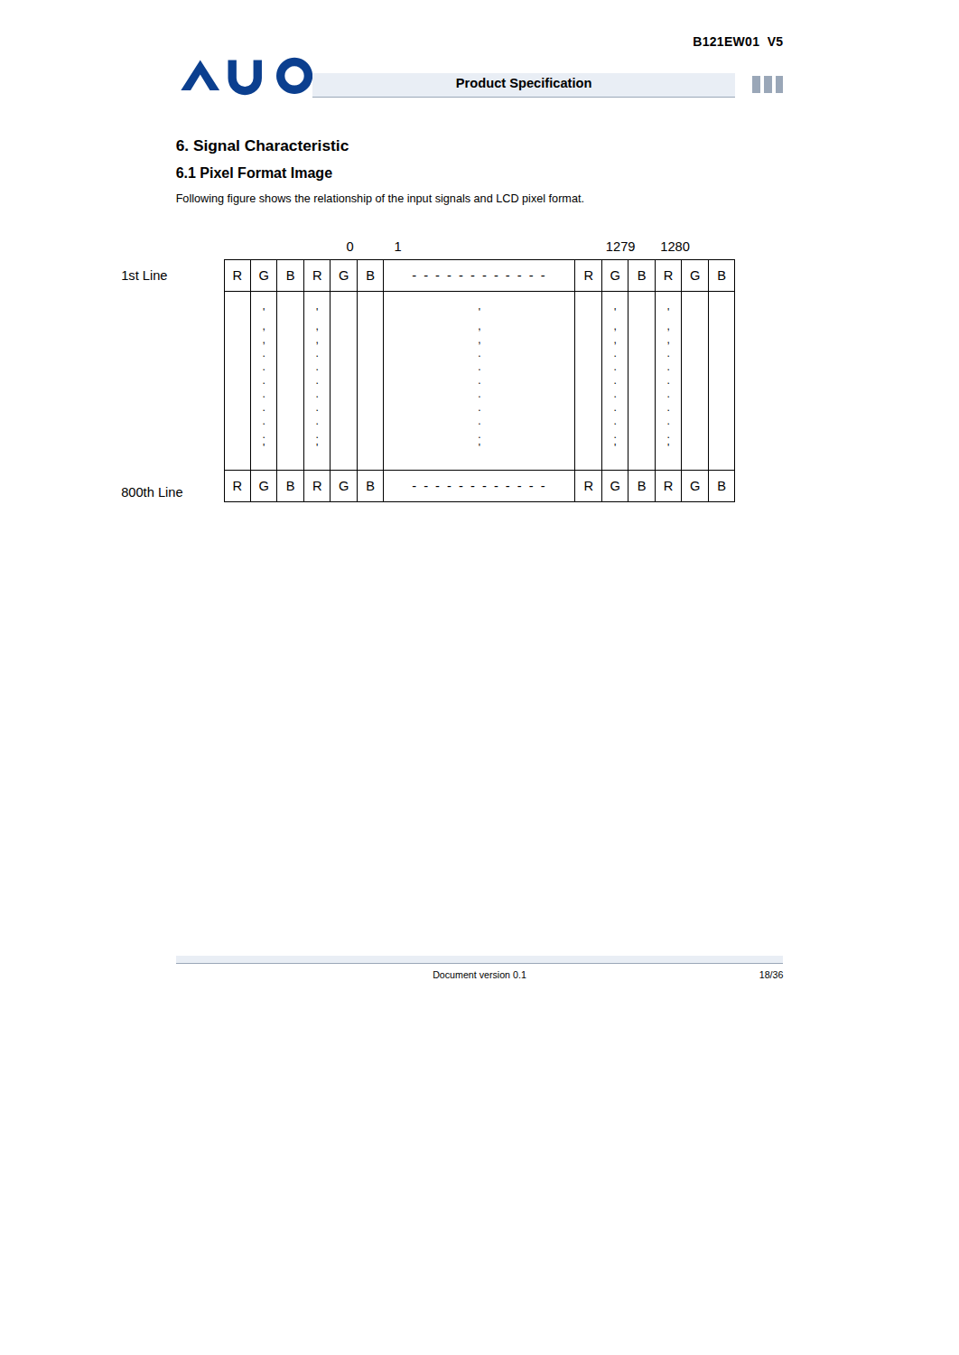B121EW01 V5
Product Specification
6. Signal Characteristic
6.1 Pixel Format Image
Following figure shows the relationship of the input signals and LCD pixel format.
0 1 1279 1280
1st Line
800th Line
| R | G | B | R | G | B | - - - - - - - - - - - - | R | G | B | R | G | B |
| | ' , , . . . . . . . ' | | ' , , . . . . . . . ' | | | ' , , . . . . . . . ' | | ' , , . . . . . . . ' | | ' , , . . . . . . . ' | | |
| R | G | B | R | G | B | - - - - - - - - - - - - | R | G | B | R | G | B |
Document version 0.1
18/36